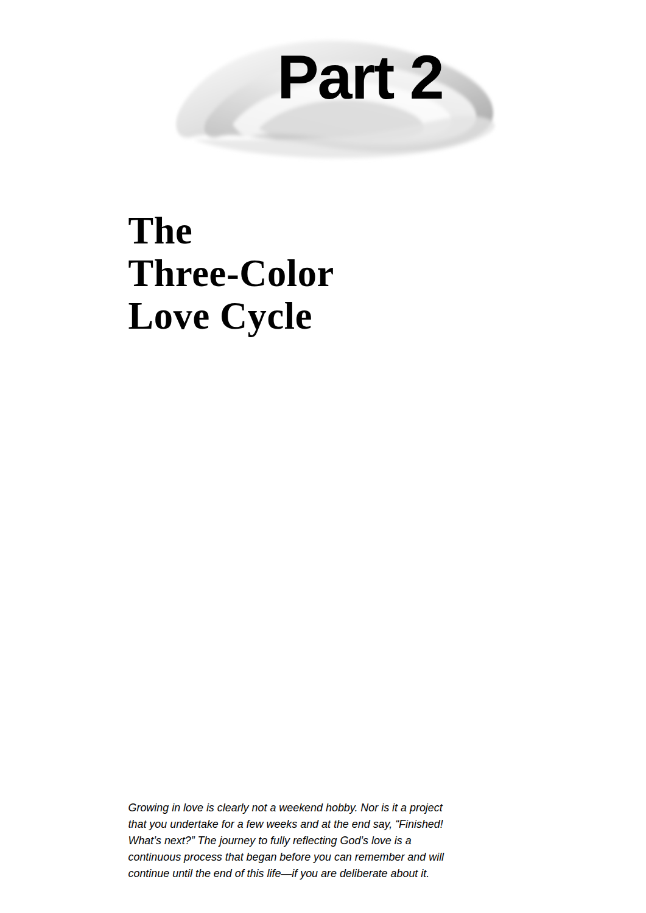Part 2
The Three-Color Love Cycle
Growing in love is clearly not a weekend hobby. Nor is it a project that you undertake for a few weeks and at the end say, “Finished! What’s next?” The journey to fully reflecting God’s love is a continuous process that began before you can remember and will continue until the end of this life—if you are deliberate about it.